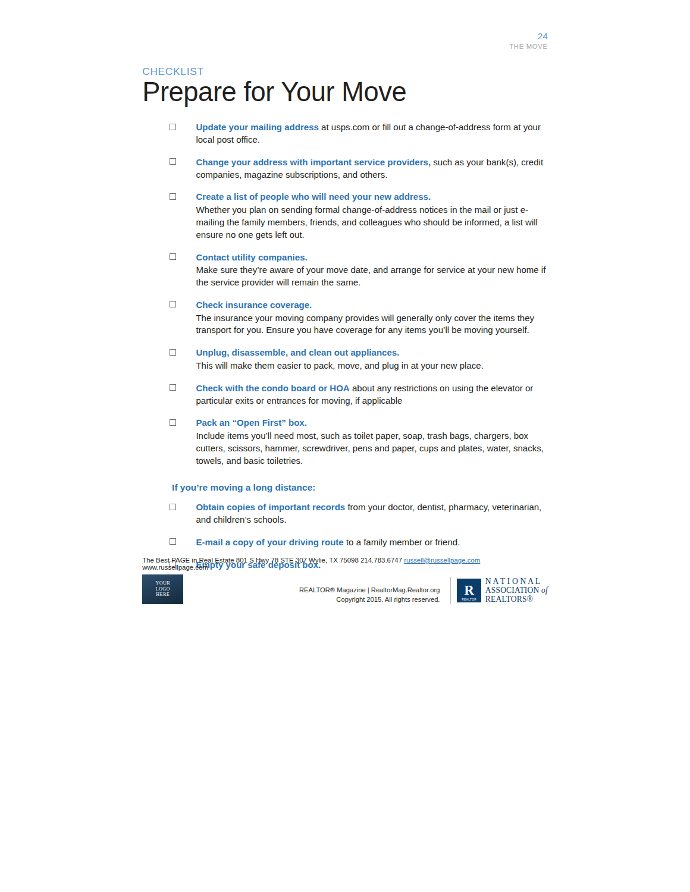24
THE MOVE
CHECKLIST
Prepare for Your Move
Update your mailing address at usps.com or fill out a change-of-address form at your local post office.
Change your address with important service providers, such as your bank(s), credit companies, magazine subscriptions, and others.
Create a list of people who will need your new address. Whether you plan on sending formal change-of-address notices in the mail or just e-mailing the family members, friends, and colleagues who should be informed, a list will ensure no one gets left out.
Contact utility companies. Make sure they’re aware of your move date, and arrange for service at your new home if the service provider will remain the same.
Check insurance coverage. The insurance your moving company provides will generally only cover the items they transport for you. Ensure you have coverage for any items you’ll be moving yourself.
Unplug, disassemble, and clean out appliances. This will make them easier to pack, move, and plug in at your new place.
Check with the condo board or HOA about any restrictions on using the elevator or particular exits or entrances for moving, if applicable
Pack an “Open First” box. Include items you’ll need most, such as toilet paper, soap, trash bags, chargers, box cutters, scissors, hammer, screwdriver, pens and paper, cups and plates, water, snacks, towels, and basic toiletries.
If you’re moving a long distance:
Obtain copies of important records from your doctor, dentist, pharmacy, veterinarian, and children’s schools.
E-mail a copy of your driving route to a family member or friend.
Empty your safe deposit box.
The Best PAGE in Real Estate 801 S Hwy 78 STE 307 Wylie, TX 75098 214.783.6747 russell@russellpage.com www.russellpage.com
Your
Logo
Here
REALTOR® Magazine | RealtorMag.Realtor.org
Copyright 2015. All rights reserved.
R REALTOR
N A T I O N A L
ASSOCIATION of
REALTORS®